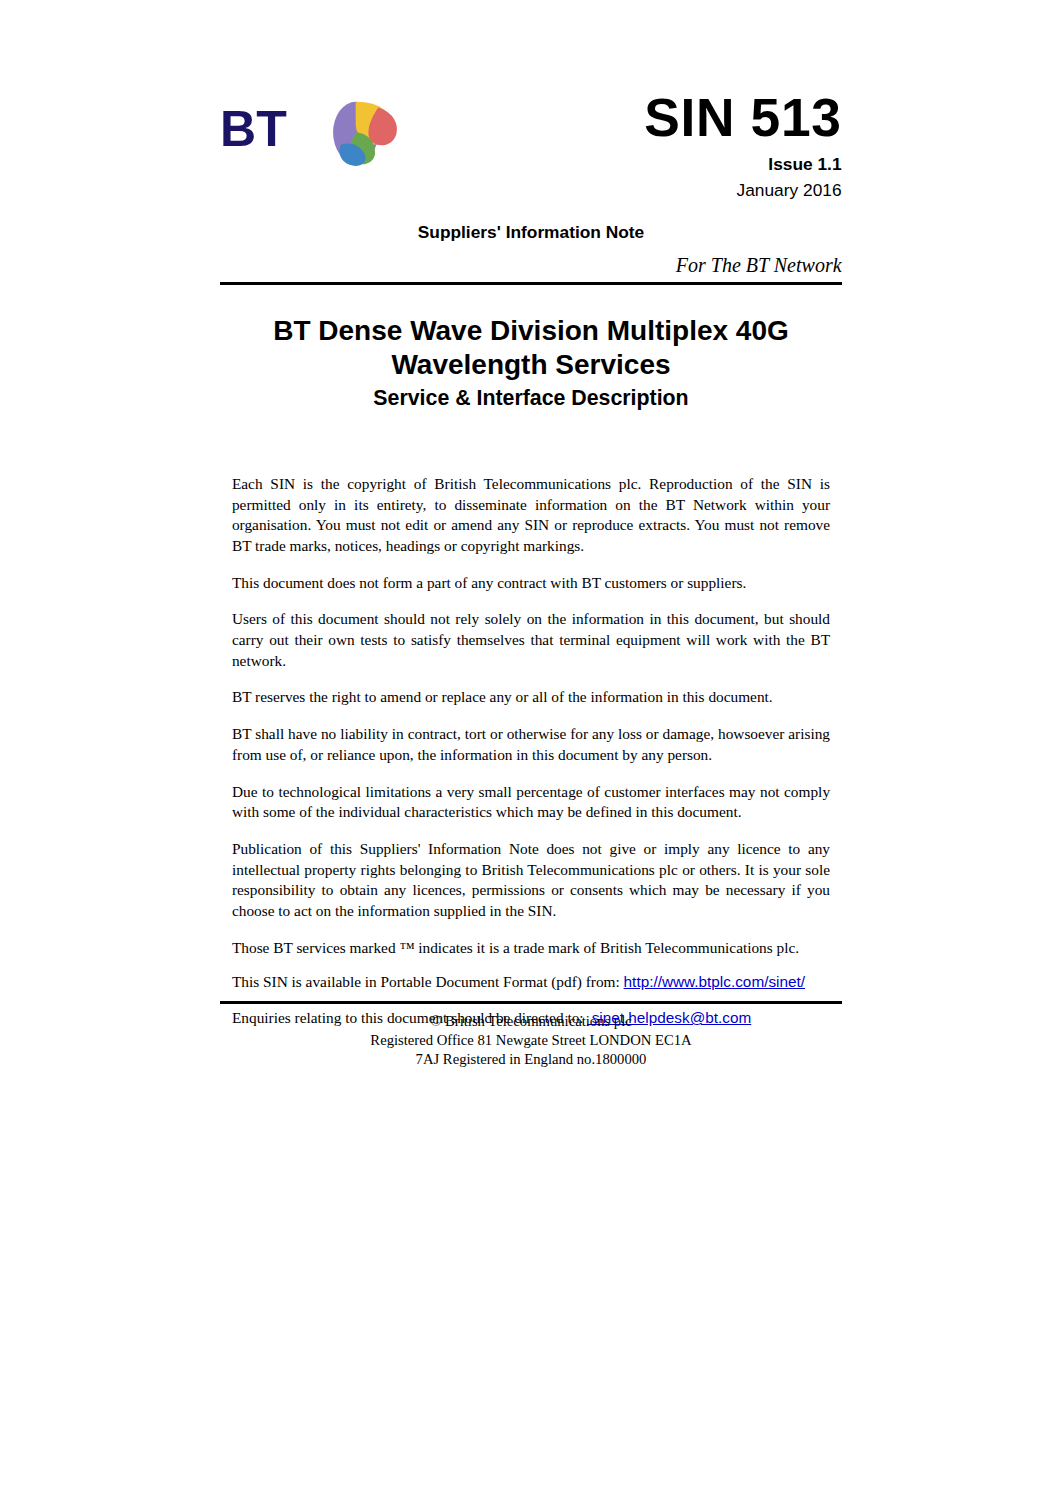BT
SIN 513
Issue 1.1
January 2016
Suppliers' Information Note
For The BT Network
BT Dense Wave Division Multiplex 40G Wavelength Services
Service & Interface Description
Each SIN is the copyright of British Telecommunications plc. Reproduction of the SIN is permitted only in its entirety, to disseminate information on the BT Network within your organisation. You must not edit or amend any SIN or reproduce extracts. You must not remove BT trade marks, notices, headings or copyright markings.
This document does not form a part of any contract with BT customers or suppliers.
Users of this document should not rely solely on the information in this document, but should carry out their own tests to satisfy themselves that terminal equipment will work with the BT network.
BT reserves the right to amend or replace any or all of the information in this document.
BT shall have no liability in contract, tort or otherwise for any loss or damage, howsoever arising from use of, or reliance upon, the information in this document by any person.
Due to technological limitations a very small percentage of customer interfaces may not comply with some of the individual characteristics which may be defined in this document.
Publication of this Suppliers' Information Note does not give or imply any licence to any intellectual property rights belonging to British Telecommunications plc or others. It is your sole responsibility to obtain any licences, permissions or consents which may be necessary if you choose to act on the information supplied in the SIN.
Those BT services marked ™ indicates it is a trade mark of British Telecommunications plc.
This SIN is available in Portable Document Format (pdf) from: http://www.btplc.com/sinet/
Enquiries relating to this document should be directed to: sinet.helpdesk@bt.com
© British Telecommunications plc
Registered Office 81 Newgate Street LONDON EC1A
7AJ Registered in England no.1800000